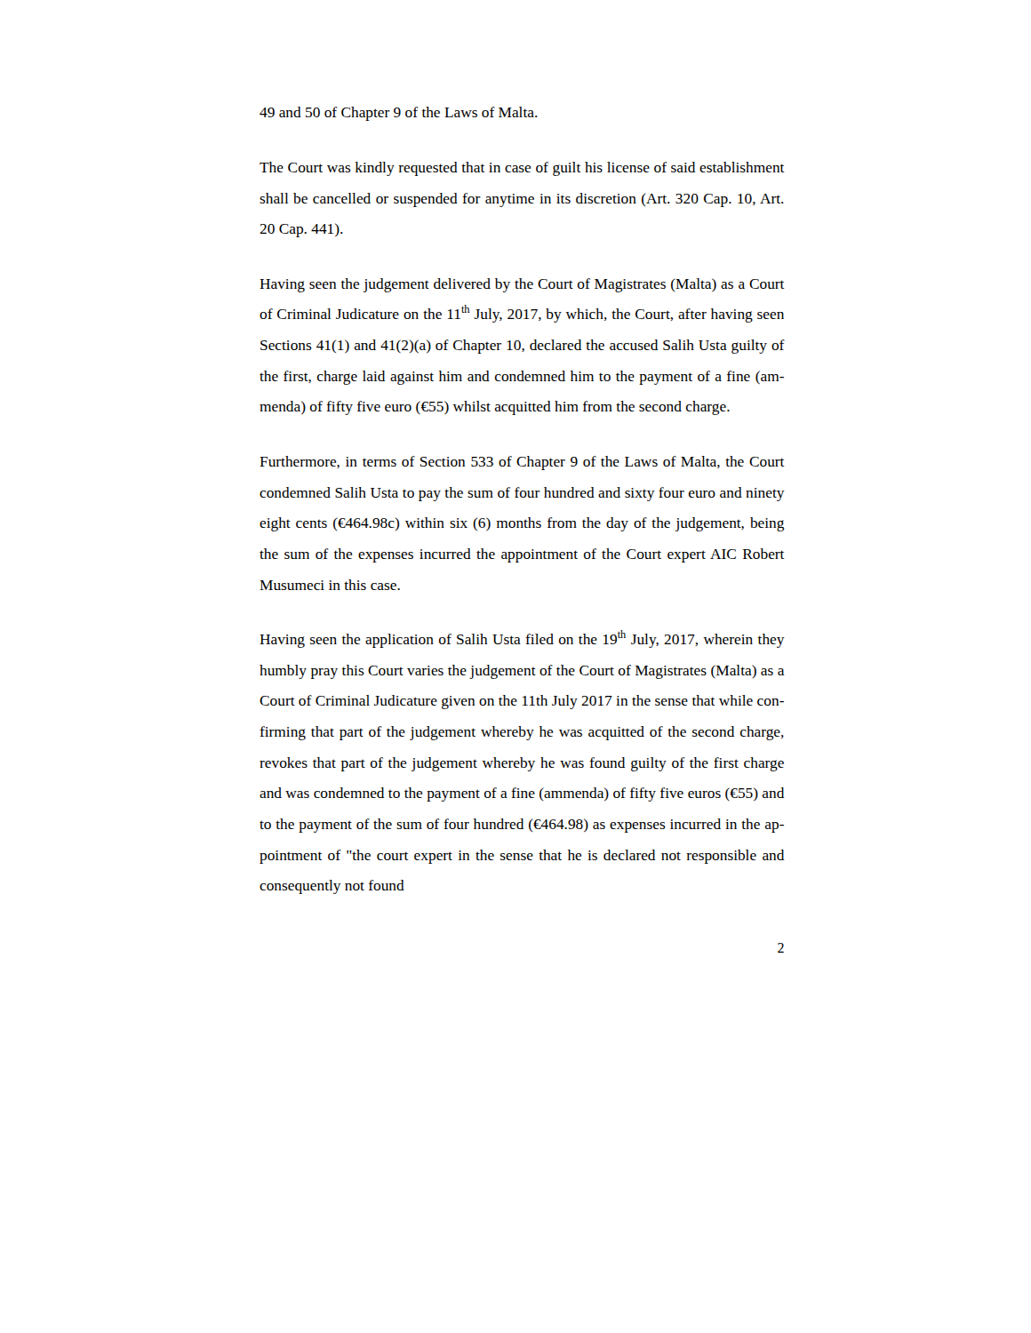49 and 50 of Chapter 9 of the Laws of Malta.
The Court was kindly requested that in case of guilt his license of said establishment shall be cancelled or suspended for anytime in its discretion (Art. 320 Cap. 10, Art. 20 Cap. 441).
Having seen the judgement delivered by the Court of Magistrates (Malta) as a Court of Criminal Judicature on the 11th July, 2017, by which, the Court, after having seen Sections 41(1) and 41(2)(a) of Chapter 10, declared the accused Salih Usta guilty of the first, charge laid against him and condemned him to the payment of a fine (ammenda) of fifty five euro (€55) whilst acquitted him from the second charge.
Furthermore, in terms of Section 533 of Chapter 9 of the Laws of Malta, the Court condemned Salih Usta to pay the sum of four hundred and sixty four euro and ninety eight cents (€464.98c) within six (6) months from the day of the judgement, being the sum of the expenses incurred the appointment of the Court expert AIC Robert Musumeci in this case.
Having seen the application of Salih Usta filed on the 19th July, 2017, wherein they humbly pray this Court varies the judgement of the Court of Magistrates (Malta) as a Court of Criminal Judicature given on the 11th July 2017 in the sense that while confirming that part of the judgement whereby he was acquitted of the second charge, revokes that part of the judgement whereby he was found guilty of the first charge and was condemned to the payment of a fine (ammenda) of fifty five euros (€55) and to the payment of the sum of four hundred (€464.98) as expenses incurred in the appointment of "the court expert in the sense that he is declared not responsible and consequently not found
2